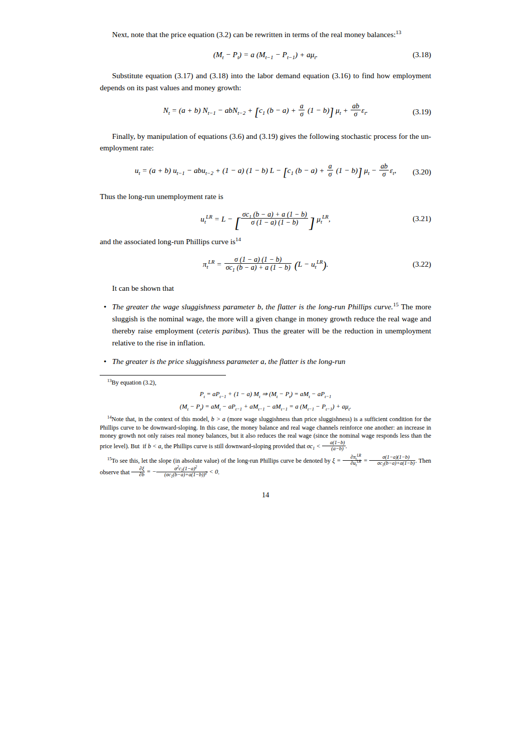Next, note that the price equation (3.2) can be rewritten in terms of the real money balances:13
(Mt − Pt) = a (Mt−1 − Pt−1) + aμt. (3.18)
Substitute equation (3.17) and (3.18) into the labor demand equation (3.16) to find how employment depends on its past values and money growth:
Nt = (a + b) Nt−1 − abNt−2 + [c1 (b − a) + aσ (1 − b)] μt + ab σεt. (3.19)
Finally, by manipulation of equations (3.6) and (3.19) gives the following stochastic process for the unemployment rate:
ut = (a + b) ut−1 − abut−2 + (1 − a) (1 − b) L − [c1 (b − a) + aσ (1 − b)] μt − ab σεt, (3.20)
Thus the long-run unemployment rate is
utLR = L − [σc1 (b − a) + a (1 − b) σ (1 − a) (1 − b)] μtLR, (3.21)
and the associated long-run Phillips curve is14
πtLR = σ (1 − a) (1 − b) σc1 (b − a) + a (1 − b) (L − utLR). (3.22)
It can be shown that
The greater the wage sluggishness parameter b, the flatter is the long-run Phillips curve.15 The more sluggish is the nominal wage, the more will a given change in money growth reduce the real wage and thereby raise employment (ceteris paribus). Thus the greater will be the reduction in unemployment relative to the rise in inflation.
The greater is the price sluggishness parameter a, the flatter is the long-run
13By equation (3.2),
Pt = aPt−1 + (1 − a) Mt ⇒ (Mt − Pt) = aMt − aPt−1
(Mt − Pt) = aMt − aPt−1 + aMt−1 − aMt−1 = a (Mt−1 − Pt−1) + aμt.
14Note that, in the context of this model, b > a (more wage sluggishness than price sluggishness) is a sufficient condition for the Phillips curve to be downward-sloping. In this case, the money balance and real wage channels reinforce one another: an increase in money growth not only raises real money balances, but it also reduces the real wage (since the nominal wage responds less than the price level). But if b < a, the Phillips curve is still downward-sloping provided that σc1 < a(1−b)(a−b).
15To see this, let the slope (in absolute value) of the long-run Phillips curve be denoted by ξ = ∂πtLR∂utLR = σ(1−a)(1−b) σc1(b−a)+a(1−b). Then observe that ∂ξ∂b = −σ2c1(1−a)2(σc1(b−a)+a(1−b))2 < 0.
14